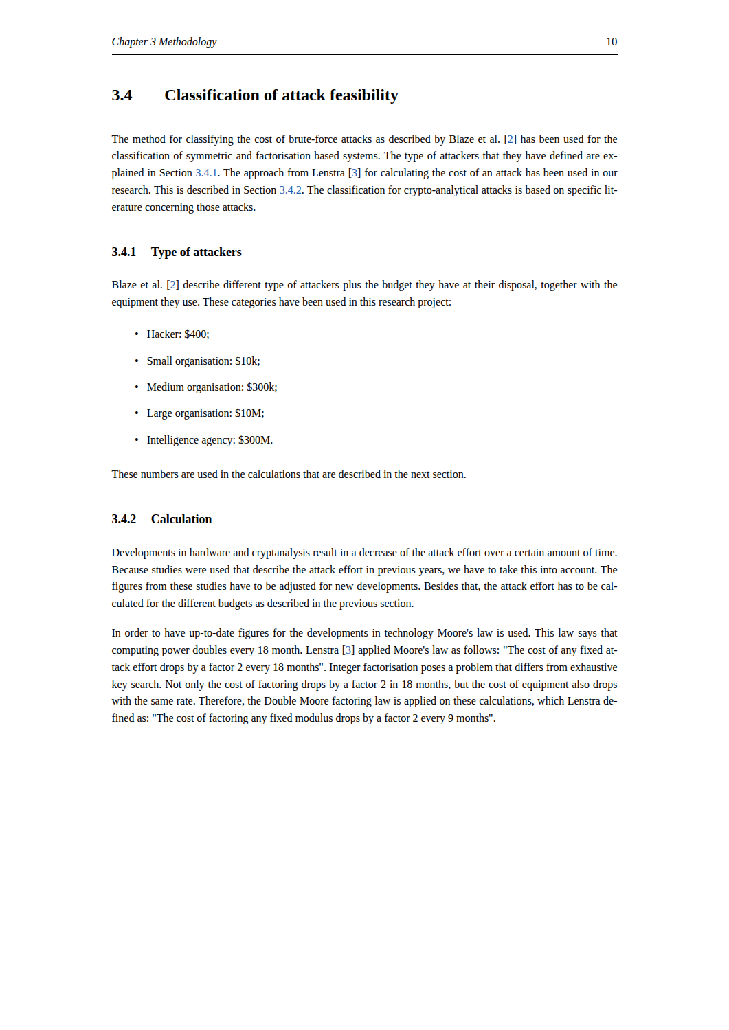Chapter 3 Methodology 10
3.4 Classification of attack feasibility
The method for classifying the cost of brute-force attacks as described by Blaze et al. [2] has been used for the classification of symmetric and factorisation based systems. The type of attackers that they have defined are explained in Section 3.4.1. The approach from Lenstra [3] for calculating the cost of an attack has been used in our research. This is described in Section 3.4.2. The classification for crypto-analytical attacks is based on specific literature concerning those attacks.
3.4.1 Type of attackers
Blaze et al. [2] describe different type of attackers plus the budget they have at their disposal, together with the equipment they use. These categories have been used in this research project:
Hacker: $400;
Small organisation: $10k;
Medium organisation: $300k;
Large organisation: $10M;
Intelligence agency: $300M.
These numbers are used in the calculations that are described in the next section.
3.4.2 Calculation
Developments in hardware and cryptanalysis result in a decrease of the attack effort over a certain amount of time. Because studies were used that describe the attack effort in previous years, we have to take this into account. The figures from these studies have to be adjusted for new developments. Besides that, the attack effort has to be calculated for the different budgets as described in the previous section.
In order to have up-to-date figures for the developments in technology Moore's law is used. This law says that computing power doubles every 18 month. Lenstra [3] applied Moore's law as follows: "The cost of any fixed attack effort drops by a factor 2 every 18 months". Integer factorisation poses a problem that differs from exhaustive key search. Not only the cost of factoring drops by a factor 2 in 18 months, but the cost of equipment also drops with the same rate. Therefore, the Double Moore factoring law is applied on these calculations, which Lenstra defined as: "The cost of factoring any fixed modulus drops by a factor 2 every 9 months".